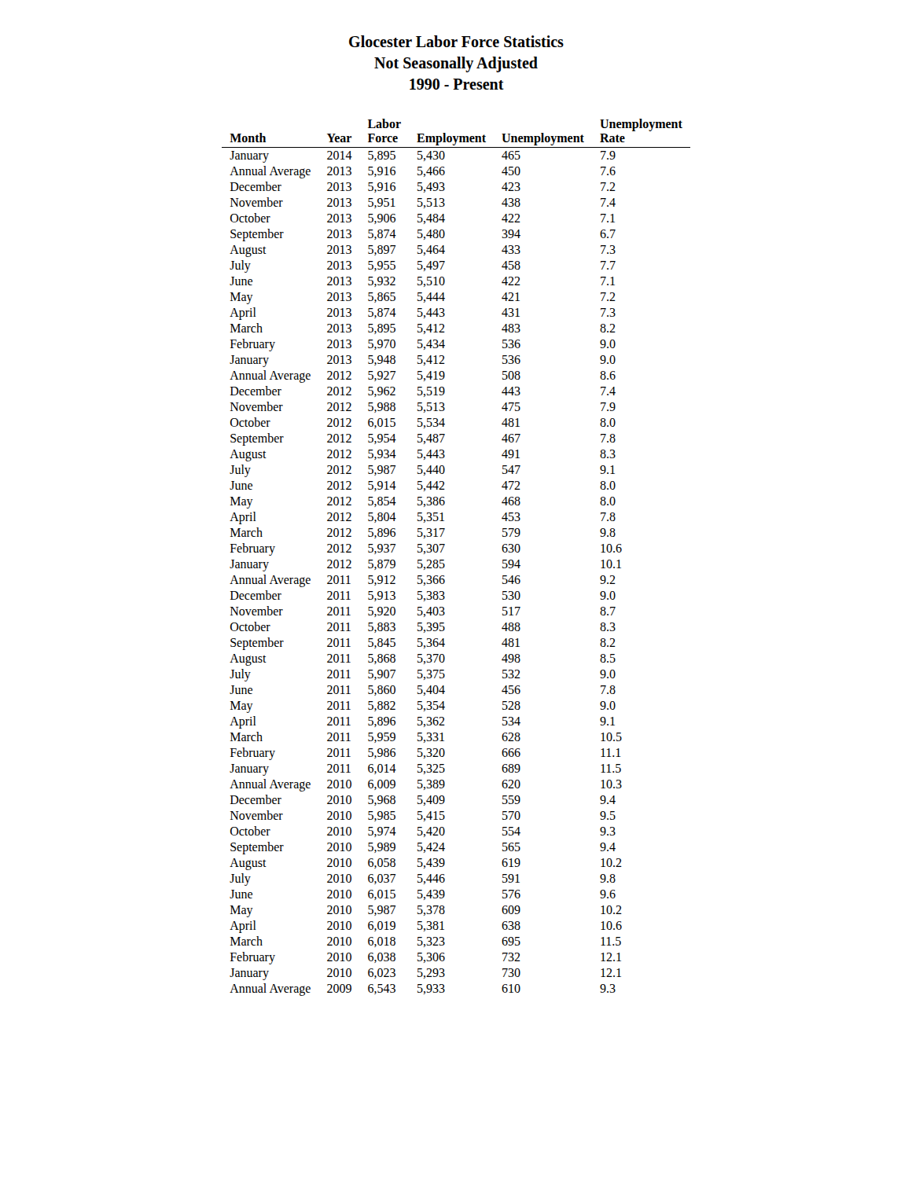Glocester Labor Force Statistics
Not Seasonally Adjusted
1990 - Present
| | | Labor | | | Unemployment |
| --- | --- | --- | --- | --- | --- |
| Month | Year | Force | Employment | Unemployment | Rate |
| January | 2014 | 5,895 | 5,430 | 465 | 7.9 |
| Annual Average | 2013 | 5,916 | 5,466 | 450 | 7.6 |
| December | 2013 | 5,916 | 5,493 | 423 | 7.2 |
| November | 2013 | 5,951 | 5,513 | 438 | 7.4 |
| October | 2013 | 5,906 | 5,484 | 422 | 7.1 |
| September | 2013 | 5,874 | 5,480 | 394 | 6.7 |
| August | 2013 | 5,897 | 5,464 | 433 | 7.3 |
| July | 2013 | 5,955 | 5,497 | 458 | 7.7 |
| June | 2013 | 5,932 | 5,510 | 422 | 7.1 |
| May | 2013 | 5,865 | 5,444 | 421 | 7.2 |
| April | 2013 | 5,874 | 5,443 | 431 | 7.3 |
| March | 2013 | 5,895 | 5,412 | 483 | 8.2 |
| February | 2013 | 5,970 | 5,434 | 536 | 9.0 |
| January | 2013 | 5,948 | 5,412 | 536 | 9.0 |
| Annual Average | 2012 | 5,927 | 5,419 | 508 | 8.6 |
| December | 2012 | 5,962 | 5,519 | 443 | 7.4 |
| November | 2012 | 5,988 | 5,513 | 475 | 7.9 |
| October | 2012 | 6,015 | 5,534 | 481 | 8.0 |
| September | 2012 | 5,954 | 5,487 | 467 | 7.8 |
| August | 2012 | 5,934 | 5,443 | 491 | 8.3 |
| July | 2012 | 5,987 | 5,440 | 547 | 9.1 |
| June | 2012 | 5,914 | 5,442 | 472 | 8.0 |
| May | 2012 | 5,854 | 5,386 | 468 | 8.0 |
| April | 2012 | 5,804 | 5,351 | 453 | 7.8 |
| March | 2012 | 5,896 | 5,317 | 579 | 9.8 |
| February | 2012 | 5,937 | 5,307 | 630 | 10.6 |
| January | 2012 | 5,879 | 5,285 | 594 | 10.1 |
| Annual Average | 2011 | 5,912 | 5,366 | 546 | 9.2 |
| December | 2011 | 5,913 | 5,383 | 530 | 9.0 |
| November | 2011 | 5,920 | 5,403 | 517 | 8.7 |
| October | 2011 | 5,883 | 5,395 | 488 | 8.3 |
| September | 2011 | 5,845 | 5,364 | 481 | 8.2 |
| August | 2011 | 5,868 | 5,370 | 498 | 8.5 |
| July | 2011 | 5,907 | 5,375 | 532 | 9.0 |
| June | 2011 | 5,860 | 5,404 | 456 | 7.8 |
| May | 2011 | 5,882 | 5,354 | 528 | 9.0 |
| April | 2011 | 5,896 | 5,362 | 534 | 9.1 |
| March | 2011 | 5,959 | 5,331 | 628 | 10.5 |
| February | 2011 | 5,986 | 5,320 | 666 | 11.1 |
| January | 2011 | 6,014 | 5,325 | 689 | 11.5 |
| Annual Average | 2010 | 6,009 | 5,389 | 620 | 10.3 |
| December | 2010 | 5,968 | 5,409 | 559 | 9.4 |
| November | 2010 | 5,985 | 5,415 | 570 | 9.5 |
| October | 2010 | 5,974 | 5,420 | 554 | 9.3 |
| September | 2010 | 5,989 | 5,424 | 565 | 9.4 |
| August | 2010 | 6,058 | 5,439 | 619 | 10.2 |
| July | 2010 | 6,037 | 5,446 | 591 | 9.8 |
| June | 2010 | 6,015 | 5,439 | 576 | 9.6 |
| May | 2010 | 5,987 | 5,378 | 609 | 10.2 |
| April | 2010 | 6,019 | 5,381 | 638 | 10.6 |
| March | 2010 | 6,018 | 5,323 | 695 | 11.5 |
| February | 2010 | 6,038 | 5,306 | 732 | 12.1 |
| January | 2010 | 6,023 | 5,293 | 730 | 12.1 |
| Annual Average | 2009 | 6,543 | 5,933 | 610 | 9.3 |